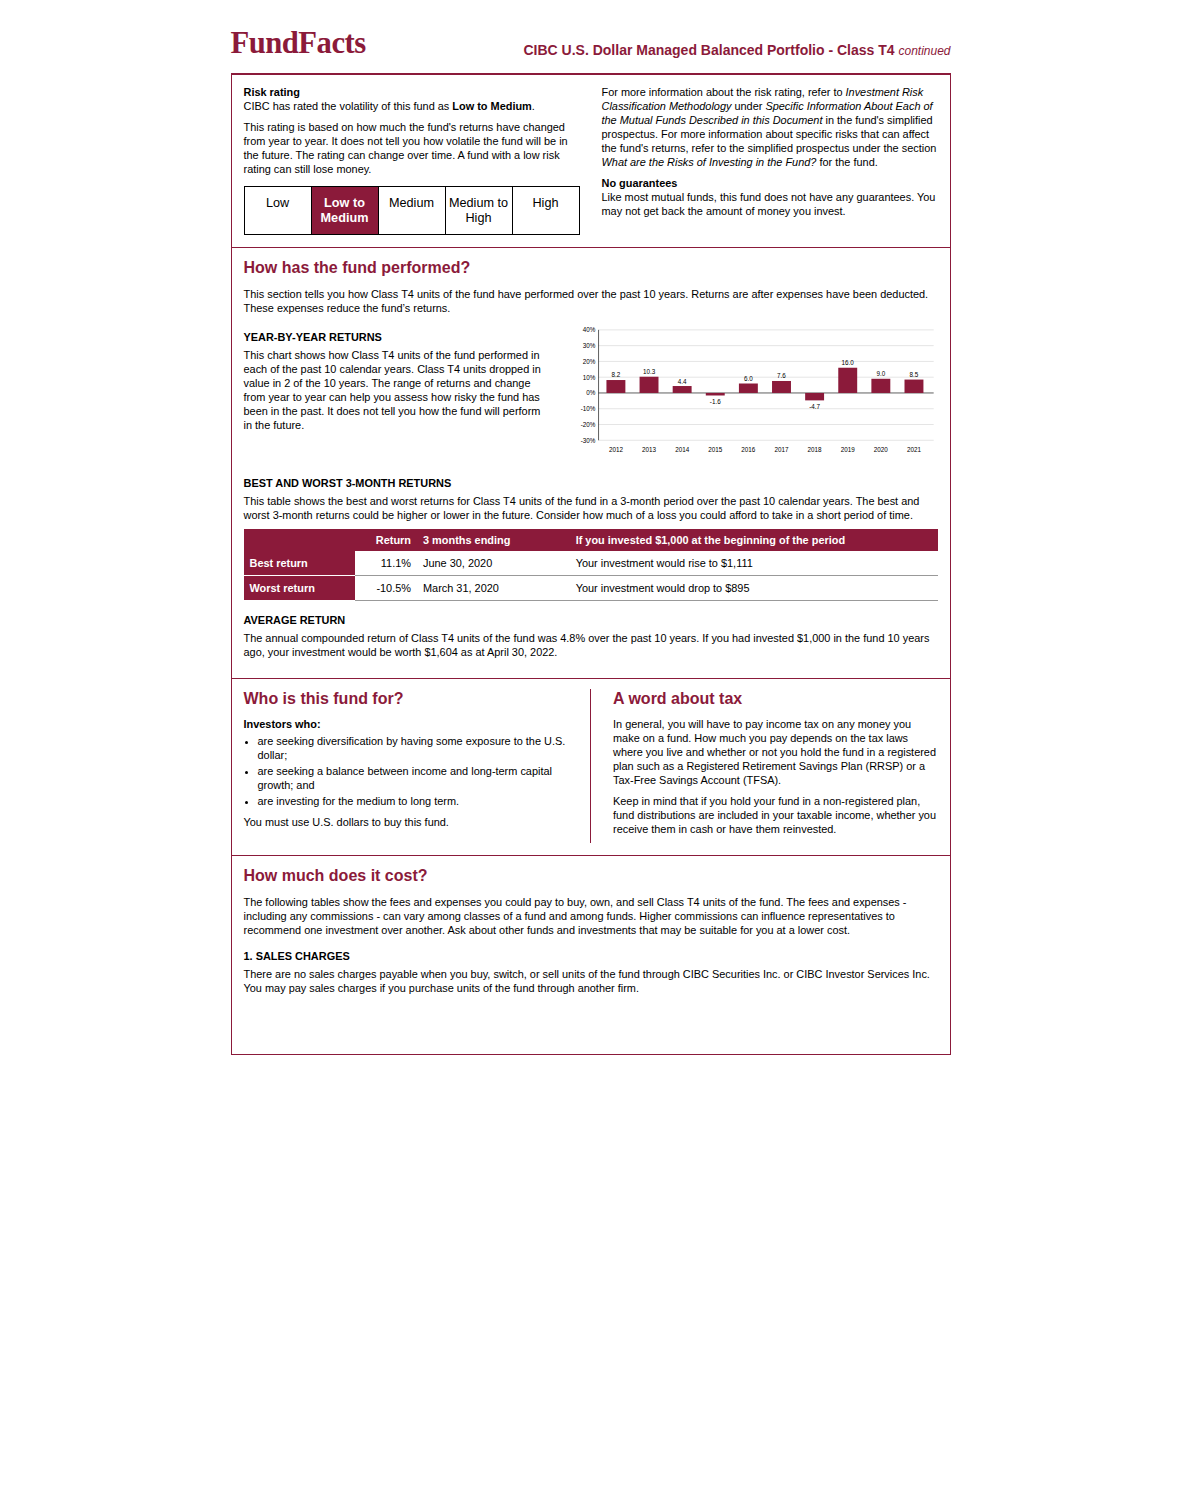FundFacts
CIBC U.S. Dollar Managed Balanced Portfolio - Class T4 continued
Risk rating
CIBC has rated the volatility of this fund as Low to Medium.
This rating is based on how much the fund's returns have changed from year to year. It does not tell you how volatile the fund will be in the future. The rating can change over time. A fund with a low risk rating can still lose money.
Low
Low to Medium
Medium
Medium to High
High
For more information about the risk rating, refer to Investment Risk Classification Methodology under Specific Information About Each of the Mutual Funds Described in this Document in the fund's simplified prospectus. For more information about specific risks that can affect the fund's returns, refer to the simplified prospectus under the section What are the Risks of Investing in the Fund? for the fund.
No guarantees
Like most mutual funds, this fund does not have any guarantees. You may not get back the amount of money you invest.
How has the fund performed?
This section tells you how Class T4 units of the fund have performed over the past 10 years. Returns are after expenses have been deducted. These expenses reduce the fund’s returns.
Year-by-year returns
This chart shows how Class T4 units of the fund performed in each of the past 10 calendar years. Class T4 units dropped in value in 2 of the 10 years. The range of returns and change from year to year can help you assess how risky the fund has been in the past. It does not tell you how the fund will perform in the future.
40% 30% 20% 10% 0% -10% -20% -30% 8.2 10.3 4.4 -1.6 6.0 7.6 -4.7 16.0 9.0 8.5 2012 2013 2014 2015 2016 2017 2018 2019 2020 2021
Best and worst 3-month returns
This table shows the best and worst returns for Class T4 units of the fund in a 3-month period over the past 10 calendar years. The best and worst 3-month returns could be higher or lower in the future. Consider how much of a loss you could afford to take in a short period of time.
| | Return | 3 months ending | If you invested $1,000 at the beginning of the period |
| --- | --- | --- | --- |
| Best return | 11.1% | June 30, 2020 | Your investment would rise to $1,111 |
| Worst return | -10.5% | March 31, 2020 | Your investment would drop to $895 |
Average return
The annual compounded return of Class T4 units of the fund was 4.8% over the past 10 years. If you had invested $1,000 in the fund 10 years ago, your investment would be worth $1,604 as at April 30, 2022.
Who is this fund for?
Investors who:
are seeking diversification by having some exposure to the U.S. dollar;
are seeking a balance between income and long-term capital growth; and
are investing for the medium to long term.
You must use U.S. dollars to buy this fund.
A word about tax
In general, you will have to pay income tax on any money you make on a fund. How much you pay depends on the tax laws where you live and whether or not you hold the fund in a registered plan such as a Registered Retirement Savings Plan (RRSP) or a Tax-Free Savings Account (TFSA).
Keep in mind that if you hold your fund in a non-registered plan, fund distributions are included in your taxable income, whether you receive them in cash or have them reinvested.
How much does it cost?
The following tables show the fees and expenses you could pay to buy, own, and sell Class T4 units of the fund. The fees and expenses - including any commissions - can vary among classes of a fund and among funds. Higher commissions can influence representatives to recommend one investment over another. Ask about other funds and investments that may be suitable for you at a lower cost.
1. Sales charges
There are no sales charges payable when you buy, switch, or sell units of the fund through CIBC Securities Inc. or CIBC Investor Services Inc. You may pay sales charges if you purchase units of the fund through another firm.